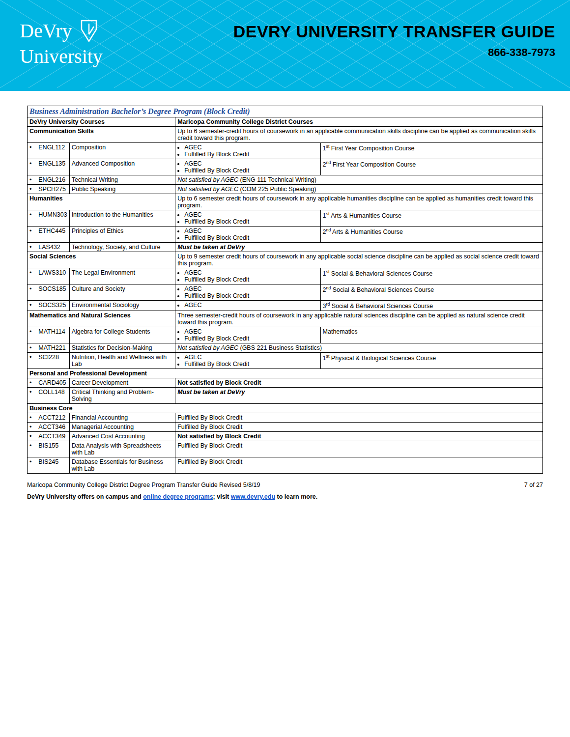DeVry
University
DEVRY UNIVERSITY TRANSFER GUIDE
866-338-7973
| Business Administration Bachelor’s Degree Program (Block Credit) |
| DeVry University Courses | Maricopa Community College District Courses |
| Communication Skills | Up to 6 semester-credit hours of coursework in an applicable communication skills discipline can be applied as communication skills credit toward this program. |
| • ENGL112 | Composition | AGEC Fulfilled By Block Credit | 1 st First Year Composition Course |
| • ENGL135 | Advanced Composition | AGEC Fulfilled By Block Credit | 2 nd First Year Composition Course |
| • ENGL216 | Technical Writing | Not satisfied by AGEC (ENG 111 Technical Writing) |
| • SPCH275 | Public Speaking | Not satisfied by AGEC (COM 225 Public Speaking) |
| Humanities | Up to 6 semester credit hours of coursework in any applicable humanities discipline can be applied as humanities credit toward this program. |
| • HUMN303 | Introduction to the Humanities | AGEC Fulfilled By Block Credit | 1 st Arts & Humanities Course |
| • ETHC445 | Principles of Ethics | AGEC Fulfilled By Block Credit | 2 nd Arts & Humanities Course |
| • LAS432 | Technology, Society, and Culture | Must be taken at DeVry |
| Social Sciences | Up to 9 semester credit hours of coursework in any applicable social science discipline can be applied as social science credit toward this program. |
| • LAWS310 | The Legal Environment | AGEC Fulfilled By Block Credit | 1 st Social & Behavioral Sciences Course |
| • SOCS185 | Culture and Society | AGEC Fulfilled By Block Credit | 2 nd Social & Behavioral Sciences Course |
| • SOCS325 | Environmental Sociology | AGEC | 3 rd Social & Behavioral Sciences Course |
| Mathematics and Natural Sciences | Three semester-credit hours of coursework in any applicable natural sciences discipline can be applied as natural science credit toward this program. |
| • MATH114 | Algebra for College Students | AGEC Fulfilled By Block Credit | Mathematics |
| • MATH221 | Statistics for Decision-Making | Not satisfied by AGEC (GBS 221 Business Statistics) |
| • SCI228 | Nutrition, Health and Wellness with Lab | AGEC Fulfilled By Block Credit | 1 st Physical & Biological Sciences Course |
| Personal and Professional Development |
| • CARD405 | Career Development | Not satisfied by Block Credit |
| • COLL148 | Critical Thinking and Problem-Solving | Must be taken at DeVry |
| Business Core |
| • ACCT212 | Financial Accounting | Fulfilled By Block Credit |
| • ACCT346 | Managerial Accounting | Fulfilled By Block Credit |
| • ACCT349 | Advanced Cost Accounting | Not satisfied by Block Credit |
| • BIS155 | Data Analysis with Spreadsheets with Lab | Fulfilled By Block Credit |
| • BIS245 | Database Essentials for Business with Lab | Fulfilled By Block Credit |
Maricopa Community College District Degree Program Transfer Guide Revised 5/8/19
7 of 27
DeVry University offers on campus and online degree programs; visit www.devry.edu to learn more.